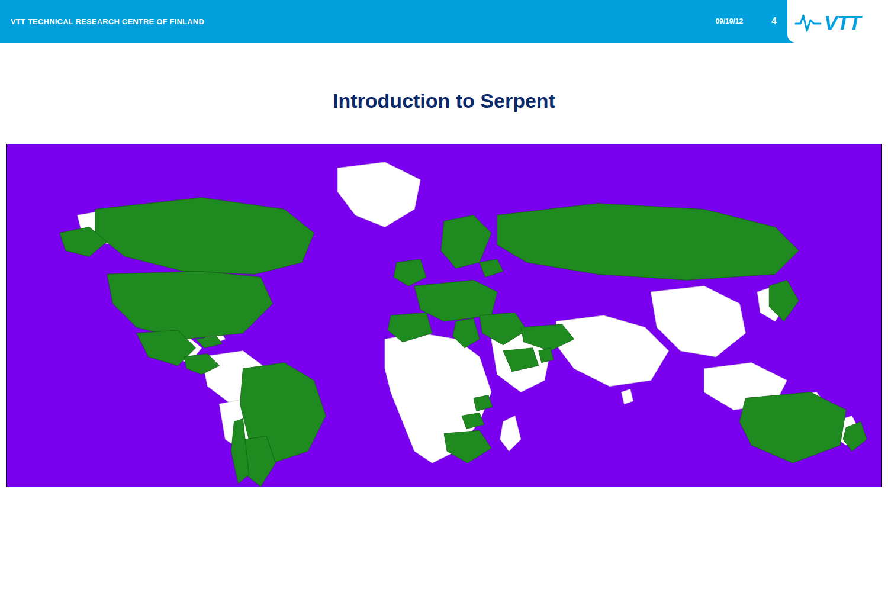VTT Technical Research Centre of Finland
09/19/12 4
VTT
Introduction to Serpent
World map Stylised world map on a purple background. Several countries are highlighted in green; the remaining landmasses are white.
World map with selected countries highlighted in green.